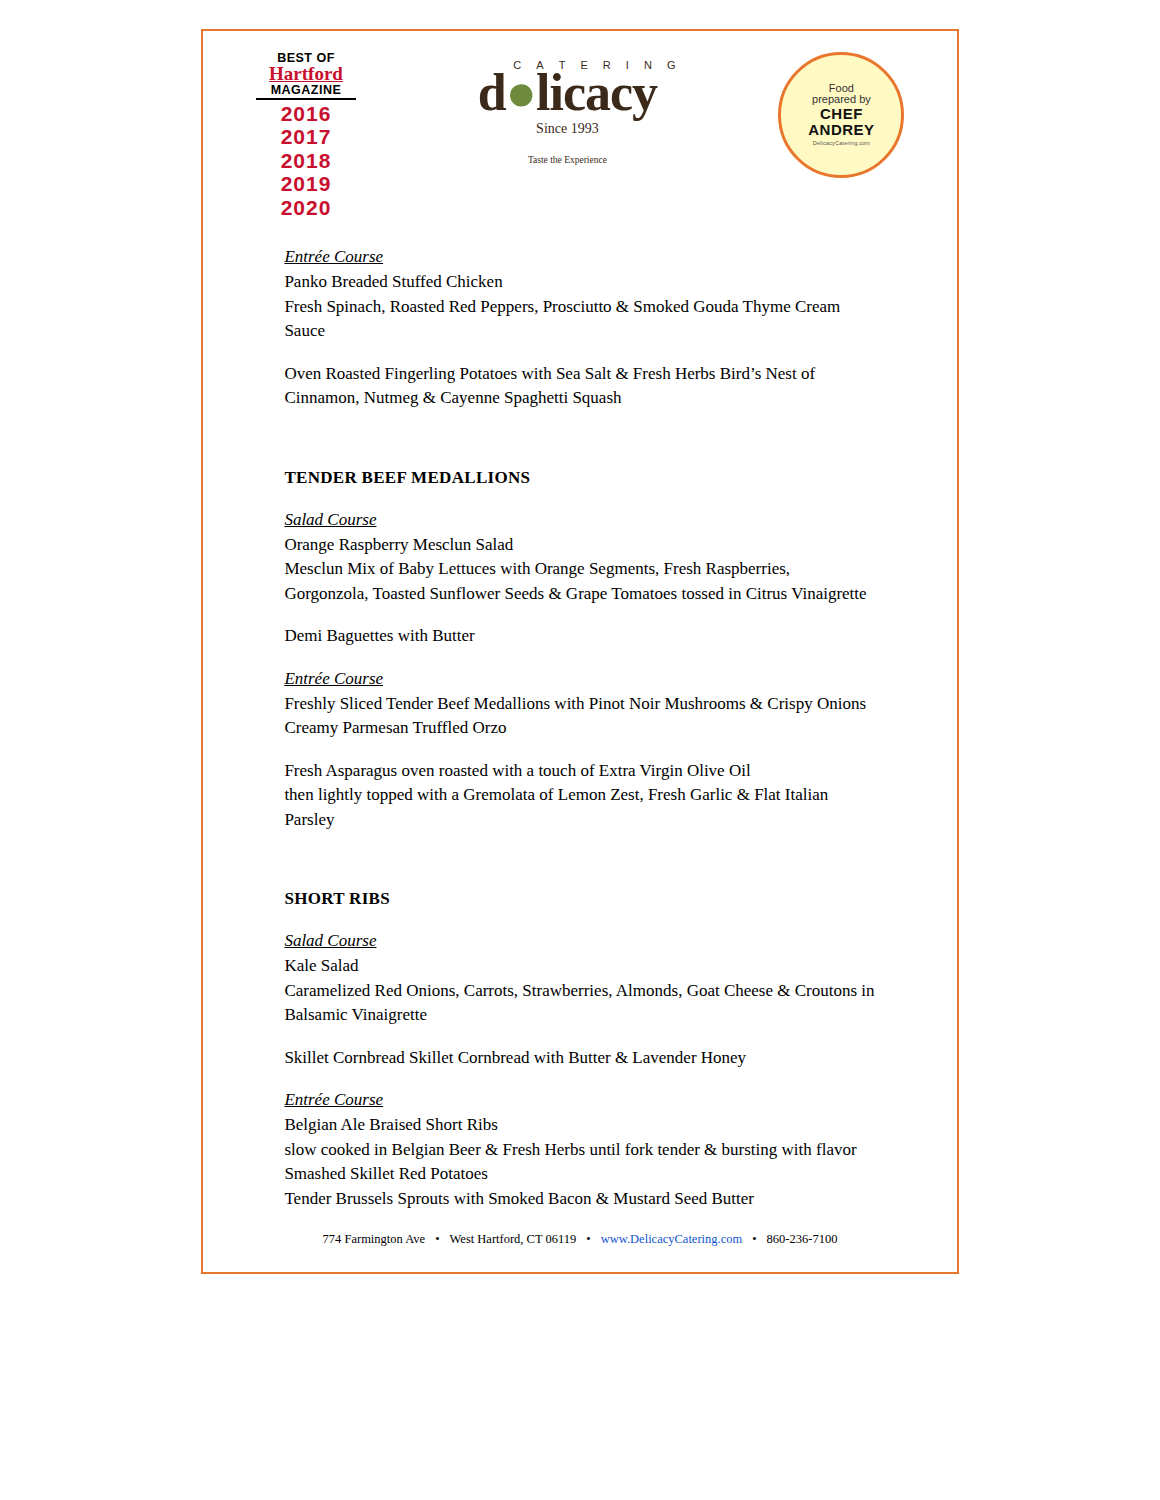BEST OF
Hartford
MAGAZINE
2016
2017
2018
2019
2020
C A T E R I N G
d●licacy
Since 1993
Taste the Experience
Food
prepared by
CHEF
ANDREY
DelicacyCatering.com
Entrée Course
Panko Breaded Stuffed Chicken
Fresh Spinach, Roasted Red Peppers, Prosciutto & Smoked Gouda Thyme Cream Sauce
Oven Roasted Fingerling Potatoes with Sea Salt & Fresh Herbs Bird’s Nest of Cinnamon, Nutmeg & Cayenne Spaghetti Squash
TENDER BEEF MEDALLIONS
Salad Course
Orange Raspberry Mesclun Salad
Mesclun Mix of Baby Lettuces with Orange Segments, Fresh Raspberries, Gorgonzola, Toasted Sunflower Seeds & Grape Tomatoes tossed in Citrus Vinaigrette
Demi Baguettes with Butter
Entrée Course
Freshly Sliced Tender Beef Medallions with Pinot Noir Mushrooms & Crispy Onions Creamy Parmesan Truffled Orzo
Fresh Asparagus oven roasted with a touch of Extra Virgin Olive Oil
then lightly topped with a Gremolata of Lemon Zest, Fresh Garlic & Flat Italian Parsley
SHORT RIBS
Salad Course
Kale Salad
Caramelized Red Onions, Carrots, Strawberries, Almonds, Goat Cheese & Croutons in Balsamic Vinaigrette
Skillet Cornbread Skillet Cornbread with Butter & Lavender Honey
Entrée Course
Belgian Ale Braised Short Ribs
slow cooked in Belgian Beer & Fresh Herbs until fork tender & bursting with flavor
Smashed Skillet Red Potatoes
Tender Brussels Sprouts with Smoked Bacon & Mustard Seed Butter
774 Farmington Ave•West Hartford, CT 06119•www.DelicacyCatering.com•860-236-7100